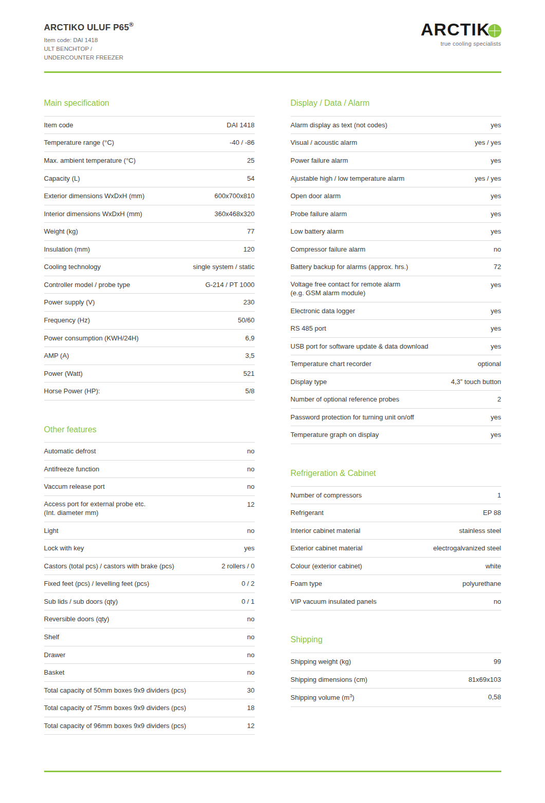ARCTIKO ULUF P65®
Item code: DAI 1418
ULT BENCHTOP /
UNDERCOUNTER FREEZER
ARCTIK
true cooling specialists
Main specification
| Item code | DAI 1418 |
| Temperature range (°C) | -40 / -86 |
| Max. ambient temperature (°C) | 25 |
| Capacity (L) | 54 |
| Exterior dimensions WxDxH (mm) | 600x700x810 |
| Interior dimensions WxDxH (mm) | 360x468x320 |
| Weight (kg) | 77 |
| Insulation (mm) | 120 |
| Cooling technology | single system / static |
| Controller model / probe type | G-214 / PT 1000 |
| Power supply (V) | 230 |
| Frequency (Hz) | 50/60 |
| Power consumption (KWH/24H) | 6,9 |
| AMP (A) | 3,5 |
| Power (Watt) | 521 |
| Horse Power (HP): | 5/8 |
Other features
| Automatic defrost | no |
| Antifreeze function | no |
| Vaccum release port | no |
| Access port for external probe etc. (Int. diameter mm) | 12 |
| Light | no |
| Lock with key | yes |
| Castors (total pcs) / castors with brake (pcs) | 2 rollers / 0 |
| Fixed feet (pcs) / levelling feet (pcs) | 0 / 2 |
| Sub lids / sub doors (qty) | 0 / 1 |
| Reversible doors (qty) | no |
| Shelf | no |
| Drawer | no |
| Basket | no |
| Total capacity of 50mm boxes 9x9 dividers (pcs) | 30 |
| Total capacity of 75mm boxes 9x9 dividers (pcs) | 18 |
| Total capacity of 96mm boxes 9x9 dividers (pcs) | 12 |
Display / Data / Alarm
| Alarm display as text (not codes) | yes |
| Visual / acoustic alarm | yes / yes |
| Power failure alarm | yes |
| Ajustable high / low temperature alarm | yes / yes |
| Open door alarm | yes |
| Probe failure alarm | yes |
| Low battery alarm | yes |
| Compressor failure alarm | no |
| Battery backup for alarms (approx. hrs.) | 72 |
| Voltage free contact for remote alarm (e.g. GSM alarm module) | yes |
| Electronic data logger | yes |
| RS 485 port | yes |
| USB port for software update & data download | yes |
| Temperature chart recorder | optional |
| Display type | 4,3” touch button |
| Number of optional reference probes | 2 |
| Password protection for turning unit on/off | yes |
| Temperature graph on display | yes |
Refrigeration & Cabinet
| Number of compressors | 1 |
| Refrigerant | EP 88 |
| Interior cabinet material | stainless steel |
| Exterior cabinet material | electrogalvanized steel |
| Colour (exterior cabinet) | white |
| Foam type | polyurethane |
| VIP vacuum insulated panels | no |
Shipping
| Shipping weight (kg) | 99 |
| Shipping dimensions (cm) | 81x69x103 |
| Shipping volume (m 3 ) | 0,58 |